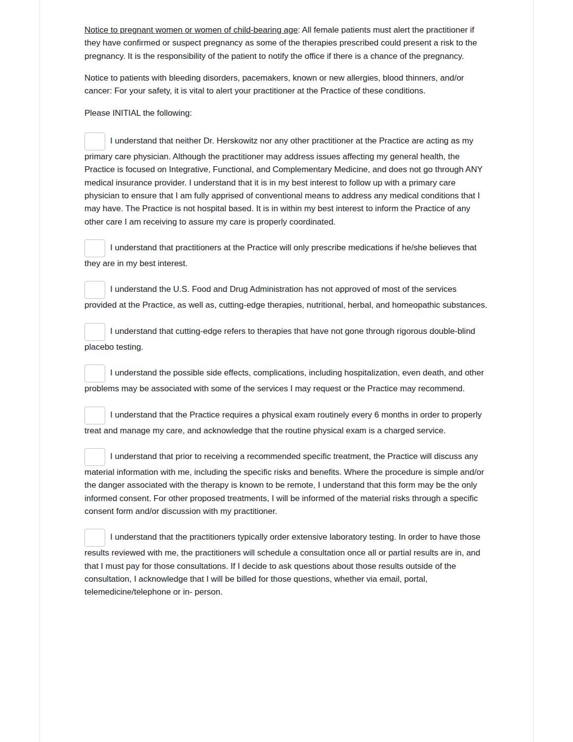Notice to pregnant women or women of child-bearing age: All female patients must alert the practitioner if they have confirmed or suspect pregnancy as some of the therapies prescribed could present a risk to the pregnancy. It is the responsibility of the patient to notify the office if there is a chance of the pregnancy.
Notice to patients with bleeding disorders, pacemakers, known or new allergies, blood thinners, and/or cancer: For your safety, it is vital to alert your practitioner at the Practice of these conditions.
Please INITIAL the following:
I understand that neither Dr. Herskowitz nor any other practitioner at the Practice are acting as my primary care physician. Although the practitioner may address issues affecting my general health, the Practice is focused on Integrative, Functional, and Complementary Medicine, and does not go through ANY medical insurance provider. I understand that it is in my best interest to follow up with a primary care physician to ensure that I am fully apprised of conventional means to address any medical conditions that I may have. The Practice is not hospital based. It is in within my best interest to inform the Practice of any other care I am receiving to assure my care is properly coordinated.
I understand that practitioners at the Practice will only prescribe medications if he/she believes that they are in my best interest.
I understand the U.S. Food and Drug Administration has not approved of most of the services provided at the Practice, as well as, cutting-edge therapies, nutritional, herbal, and homeopathic substances.
I understand that cutting-edge refers to therapies that have not gone through rigorous double-blind placebo testing.
I understand the possible side effects, complications, including hospitalization, even death, and other problems may be associated with some of the services I may request or the Practice may recommend.
I understand that the Practice requires a physical exam routinely every 6 months in order to properly treat and manage my care, and acknowledge that the routine physical exam is a charged service.
I understand that prior to receiving a recommended specific treatment, the Practice will discuss any material information with me, including the specific risks and benefits. Where the procedure is simple and/or the danger associated with the therapy is known to be remote, I understand that this form may be the only informed consent. For other proposed treatments, I will be informed of the material risks through a specific consent form and/or discussion with my practitioner.
I understand that the practitioners typically order extensive laboratory testing. In order to have those results reviewed with me, the practitioners will schedule a consultation once all or partial results are in, and that I must pay for those consultations. If I decide to ask questions about those results outside of the consultation, I acknowledge that I will be billed for those questions, whether via email, portal, telemedicine/telephone or in- person.